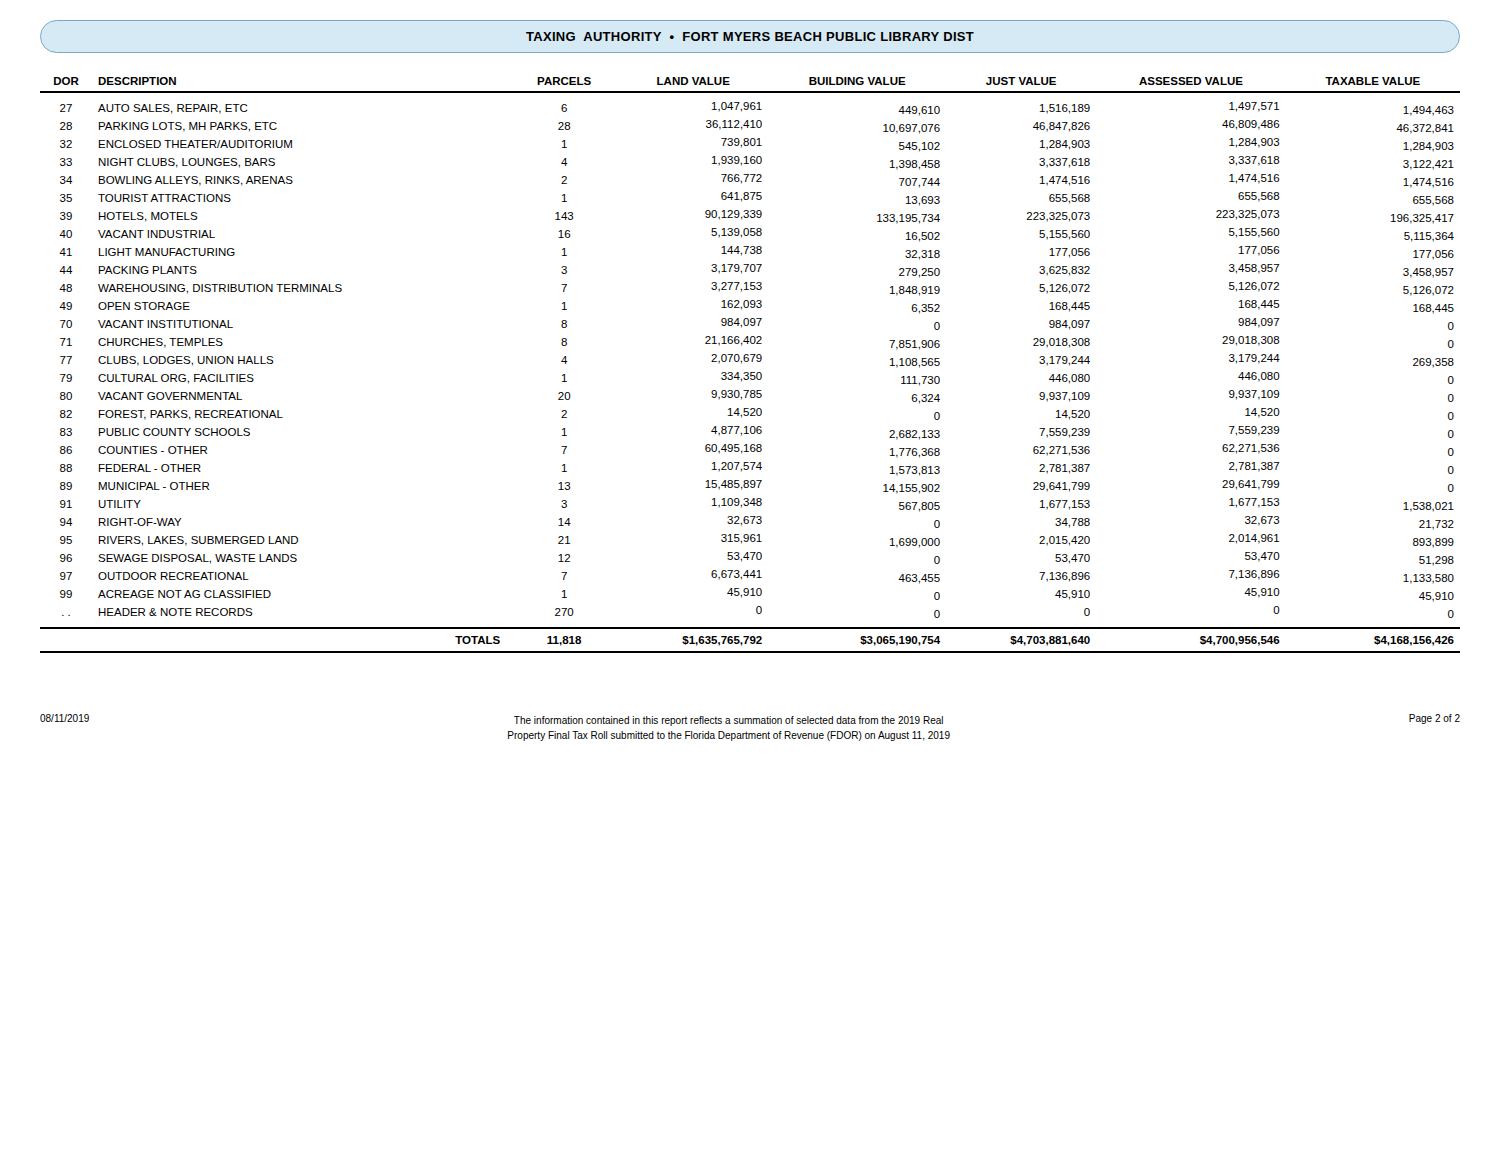TAXING AUTHORITY • FORT MYERS BEACH PUBLIC LIBRARY DIST
| DOR | DESCRIPTION | PARCELS | LAND VALUE | BUILDING VALUE | JUST VALUE | ASSESSED VALUE | TAXABLE VALUE |
| --- | --- | --- | --- | --- | --- | --- | --- |
| 27 | AUTO SALES, REPAIR, ETC | 6 | 1,047,961 | 449,610 | 1,516,189 | 1,497,571 | 1,494,463 |
| 28 | PARKING LOTS, MH PARKS, ETC | 28 | 36,112,410 | 10,697,076 | 46,847,826 | 46,809,486 | 46,372,841 |
| 32 | ENCLOSED THEATER/AUDITORIUM | 1 | 739,801 | 545,102 | 1,284,903 | 1,284,903 | 1,284,903 |
| 33 | NIGHT CLUBS, LOUNGES, BARS | 4 | 1,939,160 | 1,398,458 | 3,337,618 | 3,337,618 | 3,122,421 |
| 34 | BOWLING ALLEYS, RINKS, ARENAS | 2 | 766,772 | 707,744 | 1,474,516 | 1,474,516 | 1,474,516 |
| 35 | TOURIST ATTRACTIONS | 1 | 641,875 | 13,693 | 655,568 | 655,568 | 655,568 |
| 39 | HOTELS, MOTELS | 143 | 90,129,339 | 133,195,734 | 223,325,073 | 223,325,073 | 196,325,417 |
| 40 | VACANT INDUSTRIAL | 16 | 5,139,058 | 16,502 | 5,155,560 | 5,155,560 | 5,115,364 |
| 41 | LIGHT MANUFACTURING | 1 | 144,738 | 32,318 | 177,056 | 177,056 | 177,056 |
| 44 | PACKING PLANTS | 3 | 3,179,707 | 279,250 | 3,625,832 | 3,458,957 | 3,458,957 |
| 48 | WAREHOUSING, DISTRIBUTION TERMINALS | 7 | 3,277,153 | 1,848,919 | 5,126,072 | 5,126,072 | 5,126,072 |
| 49 | OPEN STORAGE | 1 | 162,093 | 6,352 | 168,445 | 168,445 | 168,445 |
| 70 | VACANT INSTITUTIONAL | 8 | 984,097 | 0 | 984,097 | 984,097 | 0 |
| 71 | CHURCHES, TEMPLES | 8 | 21,166,402 | 7,851,906 | 29,018,308 | 29,018,308 | 0 |
| 77 | CLUBS, LODGES, UNION HALLS | 4 | 2,070,679 | 1,108,565 | 3,179,244 | 3,179,244 | 269,358 |
| 79 | CULTURAL ORG, FACILITIES | 1 | 334,350 | 111,730 | 446,080 | 446,080 | 0 |
| 80 | VACANT GOVERNMENTAL | 20 | 9,930,785 | 6,324 | 9,937,109 | 9,937,109 | 0 |
| 82 | FOREST, PARKS, RECREATIONAL | 2 | 14,520 | 0 | 14,520 | 14,520 | 0 |
| 83 | PUBLIC COUNTY SCHOOLS | 1 | 4,877,106 | 2,682,133 | 7,559,239 | 7,559,239 | 0 |
| 86 | COUNTIES - OTHER | 7 | 60,495,168 | 1,776,368 | 62,271,536 | 62,271,536 | 0 |
| 88 | FEDERAL - OTHER | 1 | 1,207,574 | 1,573,813 | 2,781,387 | 2,781,387 | 0 |
| 89 | MUNICIPAL - OTHER | 13 | 15,485,897 | 14,155,902 | 29,641,799 | 29,641,799 | 0 |
| 91 | UTILITY | 3 | 1,109,348 | 567,805 | 1,677,153 | 1,677,153 | 1,538,021 |
| 94 | RIGHT-OF-WAY | 14 | 32,673 | 0 | 34,788 | 32,673 | 21,732 |
| 95 | RIVERS, LAKES, SUBMERGED LAND | 21 | 315,961 | 1,699,000 | 2,015,420 | 2,014,961 | 893,899 |
| 96 | SEWAGE DISPOSAL, WASTE LANDS | 12 | 53,470 | 0 | 53,470 | 53,470 | 51,298 |
| 97 | OUTDOOR RECREATIONAL | 7 | 6,673,441 | 463,455 | 7,136,896 | 7,136,896 | 1,133,580 |
| 99 | ACREAGE NOT AG CLASSIFIED | 1 | 45,910 | 0 | 45,910 | 45,910 | 45,910 |
| . . | HEADER & NOTE RECORDS | 270 | 0 | 0 | 0 | 0 | 0 |
| TOTALS | 11,818 | $1,635,765,792 | $3,065,190,754 | $4,703,881,640 | $4,700,956,546 | $4,168,156,426 |
08/11/2019
The information contained in this report reflects a summation of selected data from the 2019 Real
Property Final Tax Roll submitted to the Florida Department of Revenue (FDOR) on August 11, 2019
Page 2 of 2